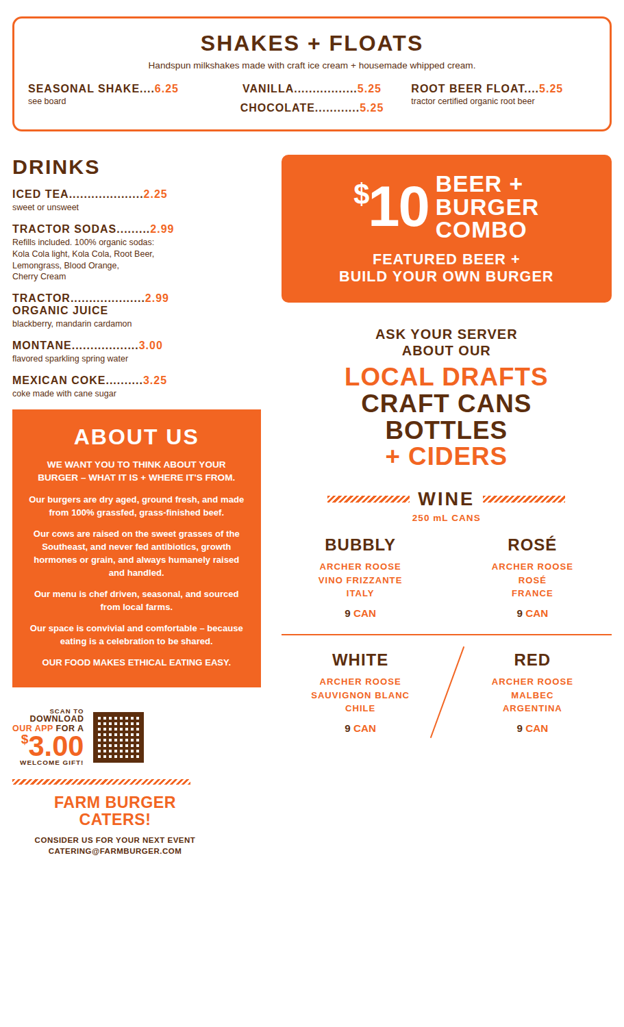SHAKES + FLOATS
Handspun milkshakes made with craft ice cream + housemade whipped cream.
SEASONAL SHAKE.... 6.25
see board
VANILLA................. 5.25
CHOCOLATE............ 5.25
ROOT BEER FLOAT.... 5.25
tractor certified organic root beer
DRINKS
ICED TEA.................... 2.25
sweet or unsweet
TRACTOR SODAS......... 2.99
Refills included. 100% organic sodas:
Kola Cola light, Kola Cola, Root Beer,
Lemongrass, Blood Orange,
Cherry Cream
TRACTOR.................... 2.99
ORGANIC JUICE
blackberry, mandarin cardamon
MONTANE.................. 3.00
flavored sparkling spring water
MEXICAN COKE.......... 3.25
coke made with cane sugar
ABOUT US
WE WANT YOU TO THINK ABOUT YOUR BURGER – WHAT IT IS + WHERE IT'S FROM.
Our burgers are dry aged, ground fresh, and made from 100% grassfed, grass-finished beef.
Our cows are raised on the sweet grasses of the Southeast, and never fed antibiotics, growth hormones or grain, and always humanely raised and handled.
Our menu is chef driven, seasonal, and sourced from local farms.
Our space is convivial and comfortable – because eating is a celebration to be shared.
OUR FOOD MAKES ETHICAL EATING EASY.
SCAN TO
DOWNLOAD
OUR APP FOR A
$3.00
WELCOME GIFT!
FARM BURGER
CATERS!
CONSIDER US FOR YOUR NEXT EVENT
CATERING@FARMBURGER.COM
$10
BEER +
BURGER
COMBO
FEATURED BEER +
BUILD YOUR OWN BURGER
ASK YOUR SERVER
ABOUT OUR
LOCAL DRAFTS
CRAFT CANS
BOTTLES
+ CIDERS
WINE
250 mL CANS
BUBBLY
ARCHER ROOSE
VINO FRIZZANTE
ITALY
9 CAN
ROSÉ
ARCHER ROOSE
ROSÉ
FRANCE
9 CAN
WHITE
ARCHER ROOSE
SAUVIGNON BLANC
CHILE
9 CAN
RED
ARCHER ROOSE
MALBEC
ARGENTINA
9 CAN